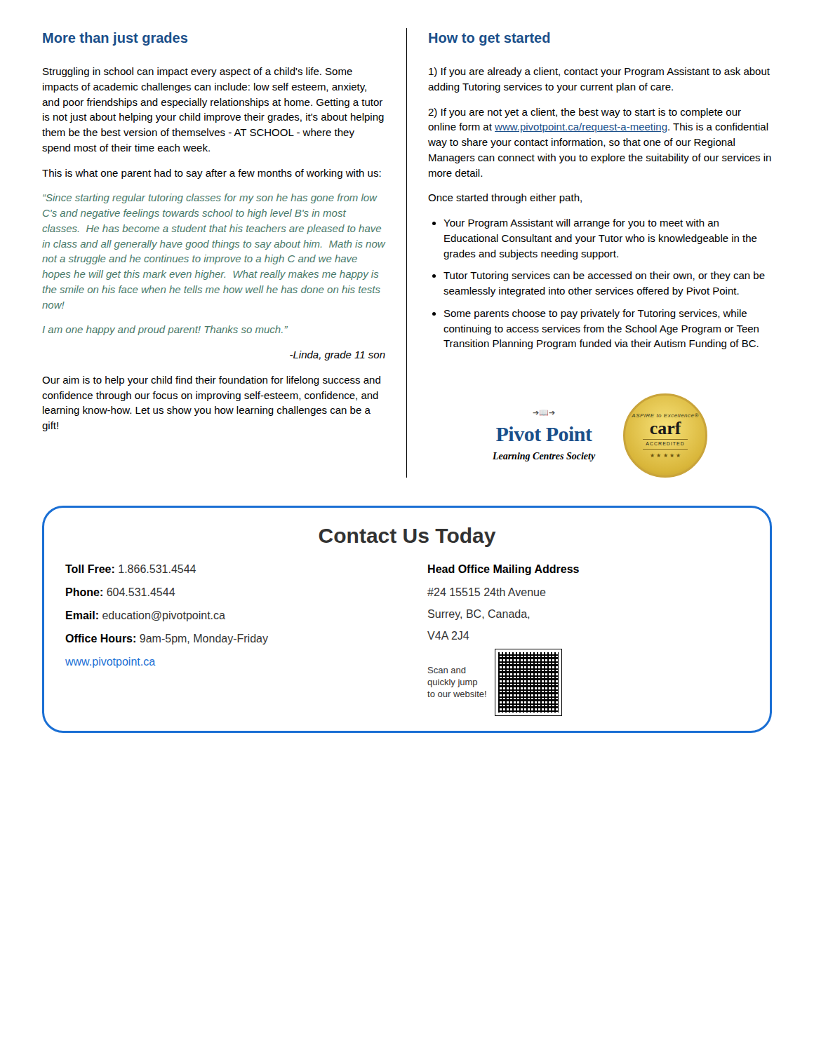More than just grades
Struggling in school can impact every aspect of a child's life. Some impacts of academic challenges can include: low self esteem, anxiety, and poor friendships and especially relationships at home. Getting a tutor is not just about helping your child improve their grades, it's about helping them be the best version of themselves - AT SCHOOL - where they spend most of their time each week.
This is what one parent had to say after a few months of working with us:
“Since starting regular tutoring classes for my son he has gone from low C's and negative feelings towards school to high level B's in most classes. He has become a student that his teachers are pleased to have in class and all generally have good things to say about him. Math is now not a struggle and he continues to improve to a high C and we have hopes he will get this mark even higher. What really makes me happy is the smile on his face when he tells me how well he has done on his tests now!
I am one happy and proud parent! Thanks so much.”
-Linda, grade 11 son
Our aim is to help your child find their foundation for lifelong success and confidence through our focus on improving self-esteem, confidence, and learning know-how. Let us show you how learning challenges can be a gift!
How to get started
1) If you are already a client, contact your Program Assistant to ask about adding Tutoring services to your current plan of care.
2) If you are not yet a client, the best way to start is to complete our online form at www.pivotpoint.ca/request-a-meeting. This is a confidential way to share your contact information, so that one of our Regional Managers can connect with you to explore the suitability of our services in more detail.
Once started through either path,
Your Program Assistant will arrange for you to meet with an Educational Consultant and your Tutor who is knowledgeable in the grades and subjects needing support.
Tutor Tutoring services can be accessed on their own, or they can be seamlessly integrated into other services offered by Pivot Point.
Some parents choose to pay privately for Tutoring services, while continuing to access services from the School Age Program or Teen Transition Planning Program funded via their Autism Funding of BC.
➔📖➔
Pivot Point
Learning Centres Society
ASPIRE to Excellence®
carf
ACCREDITED
★ ★ ★ ★ ★
Contact Us Today
Toll Free: 1.866.531.4544
Phone: 604.531.4544
Email: education@pivotpoint.ca
Office Hours: 9am-5pm, Monday-Friday
www.pivotpoint.ca
Head Office Mailing Address
#24 15515 24th Avenue
Surrey, BC, Canada,
V4A 2J4
Scan and
quickly jump
to our website!